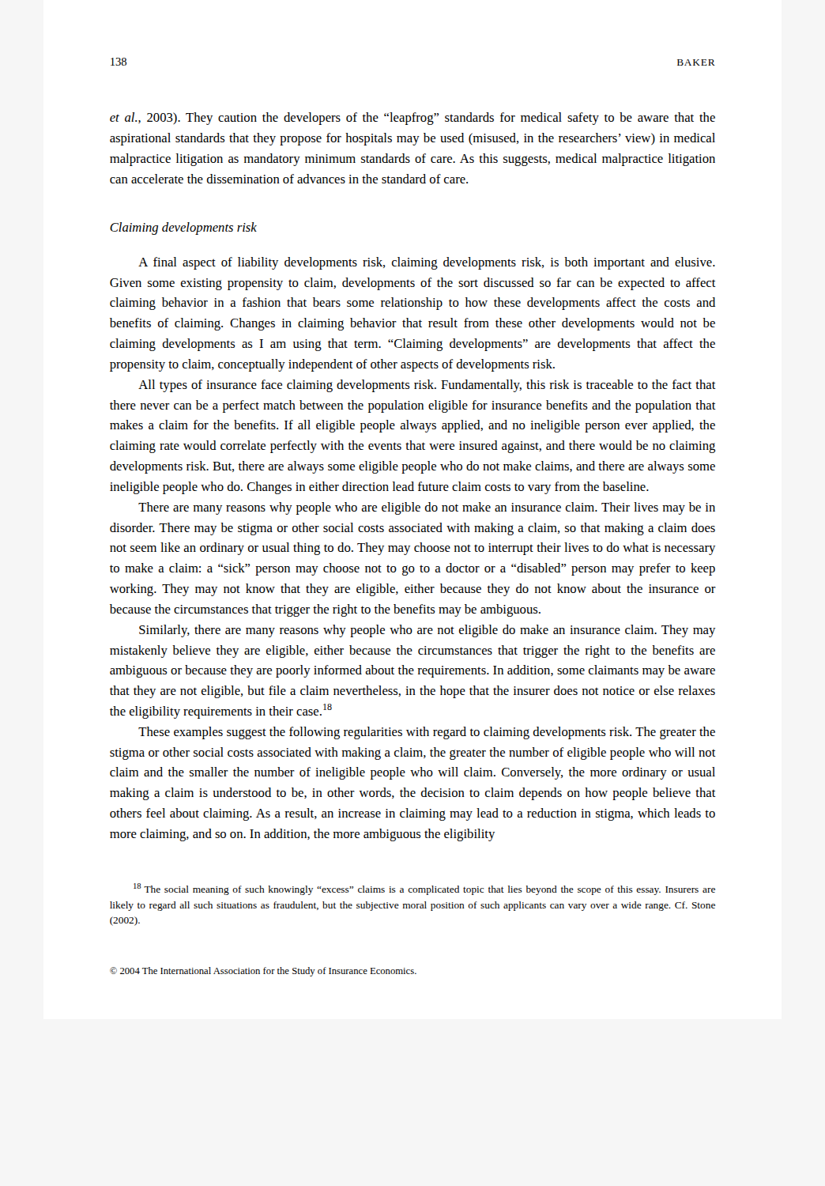138 Baker
et al., 2003). They caution the developers of the “leapfrog” standards for medical safety to be aware that the aspirational standards that they propose for hospitals may be used (misused, in the researchers’ view) in medical malpractice litigation as mandatory minimum standards of care. As this suggests, medical malpractice litigation can accelerate the dissemination of advances in the standard of care.
Claiming developments risk
A final aspect of liability developments risk, claiming developments risk, is both important and elusive. Given some existing propensity to claim, developments of the sort discussed so far can be expected to affect claiming behavior in a fashion that bears some relationship to how these developments affect the costs and benefits of claiming. Changes in claiming behavior that result from these other developments would not be claiming developments as I am using that term. “Claiming developments” are developments that affect the propensity to claim, conceptually independent of other aspects of developments risk.
All types of insurance face claiming developments risk. Fundamentally, this risk is traceable to the fact that there never can be a perfect match between the population eligible for insurance benefits and the population that makes a claim for the benefits. If all eligible people always applied, and no ineligible person ever applied, the claiming rate would correlate perfectly with the events that were insured against, and there would be no claiming developments risk. But, there are always some eligible people who do not make claims, and there are always some ineligible people who do. Changes in either direction lead future claim costs to vary from the baseline.
There are many reasons why people who are eligible do not make an insurance claim. Their lives may be in disorder. There may be stigma or other social costs associated with making a claim, so that making a claim does not seem like an ordinary or usual thing to do. They may choose not to interrupt their lives to do what is necessary to make a claim: a “sick” person may choose not to go to a doctor or a “disabled” person may prefer to keep working. They may not know that they are eligible, either because they do not know about the insurance or because the circumstances that trigger the right to the benefits may be ambiguous.
Similarly, there are many reasons why people who are not eligible do make an insurance claim. They may mistakenly believe they are eligible, either because the circumstances that trigger the right to the benefits are ambiguous or because they are poorly informed about the requirements. In addition, some claimants may be aware that they are not eligible, but file a claim nevertheless, in the hope that the insurer does not notice or else relaxes the eligibility requirements in their case.18
These examples suggest the following regularities with regard to claiming developments risk. The greater the stigma or other social costs associated with making a claim, the greater the number of eligible people who will not claim and the smaller the number of ineligible people who will claim. Conversely, the more ordinary or usual making a claim is understood to be, in other words, the decision to claim depends on how people believe that others feel about claiming. As a result, an increase in claiming may lead to a reduction in stigma, which leads to more claiming, and so on. In addition, the more ambiguous the eligibility
18 The social meaning of such knowingly “excess” claims is a complicated topic that lies beyond the scope of this essay. Insurers are likely to regard all such situations as fraudulent, but the subjective moral position of such applicants can vary over a wide range. Cf. Stone (2002).
© 2004 The International Association for the Study of Insurance Economics.